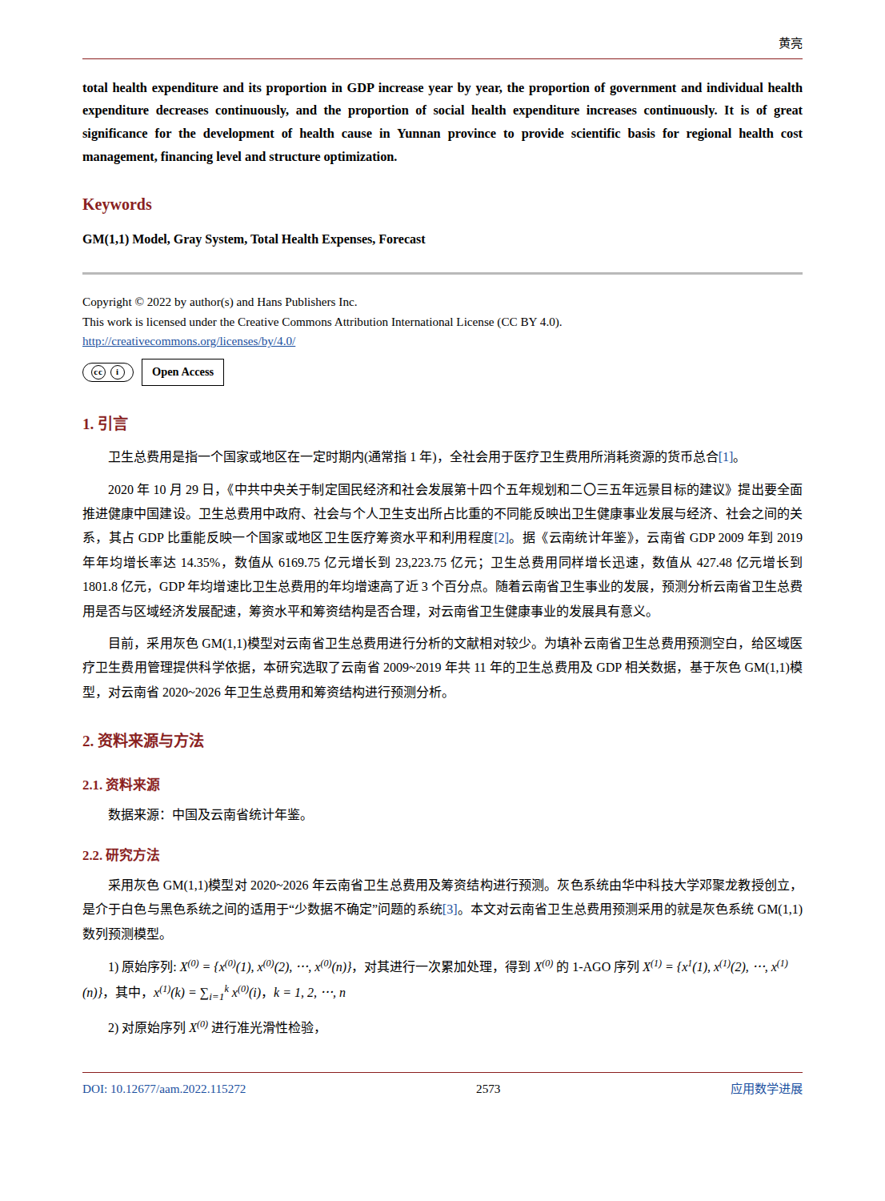黄亮
total health expenditure and its proportion in GDP increase year by year, the proportion of government and individual health expenditure decreases continuously, and the proportion of social health expenditure increases continuously. It is of great significance for the development of health cause in Yunnan province to provide scientific basis for regional health cost management, financing level and structure optimization.
Keywords
GM(1,1) Model, Gray System, Total Health Expenses, Forecast
Copyright © 2022 by author(s) and Hans Publishers Inc.
This work is licensed under the Creative Commons Attribution International License (CC BY 4.0).
http://creativecommons.org/licenses/by/4.0/
cc i Open Access
1. 引言
卫生总费用是指一个国家或地区在一定时期内(通常指 1 年)，全社会用于医疗卫生费用所消耗资源的货币总合[1]。
2020 年 10 月 29 日，《中共中央关于制定国民经济和社会发展第十四个五年规划和二〇三五年远景目标的建议》提出要全面推进健康中国建设。卫生总费用中政府、社会与个人卫生支出所占比重的不同能反映出卫生健康事业发展与经济、社会之间的关系，其占 GDP 比重能反映一个国家或地区卫生医疗筹资水平和利用程度[2]。据《云南统计年鉴》，云南省 GDP 2009 年到 2019 年年均增长率达 14.35%，数值从 6169.75 亿元增长到 23,223.75 亿元；卫生总费用同样增长迅速，数值从 427.48 亿元增长到 1801.8 亿元，GDP 年均增速比卫生总费用的年均增速高了近 3 个百分点。随着云南省卫生事业的发展，预测分析云南省卫生总费用是否与区域经济发展配速，筹资水平和筹资结构是否合理，对云南省卫生健康事业的发展具有意义。
目前，采用灰色 GM(1,1)模型对云南省卫生总费用进行分析的文献相对较少。为填补云南省卫生总费用预测空白，给区域医疗卫生费用管理提供科学依据，本研究选取了云南省 2009~2019 年共 11 年的卫生总费用及 GDP 相关数据，基于灰色 GM(1,1)模型，对云南省 2020~2026 年卫生总费用和筹资结构进行预测分析。
2. 资料来源与方法
2.1. 资料来源
数据来源：中国及云南省统计年鉴。
2.2. 研究方法
采用灰色 GM(1,1)模型对 2020~2026 年云南省卫生总费用及筹资结构进行预测。灰色系统由华中科技大学邓聚龙教授创立，是介于白色与黑色系统之间的适用于“少数据不确定”问题的系统[3]。本文对云南省卫生总费用预测采用的就是灰色系统 GM(1,1)数列预测模型。
1) 原始序列: X(0) = {x(0)(1), x(0)(2), ⋯, x(0)(n)}，对其进行一次累加处理，得到 X(0) 的 1-AGO 序列 X(1) = {x1(1), x(1)(2), ⋯, x(1)(n)}，其中，x(1)(k) = ∑i=1k x(0)(i)，k = 1, 2, ⋯, n
2) 对原始序列 X(0) 进行准光滑性检验，
DOI: 10.12677/aam.2022.115272 2573 应用数学进展